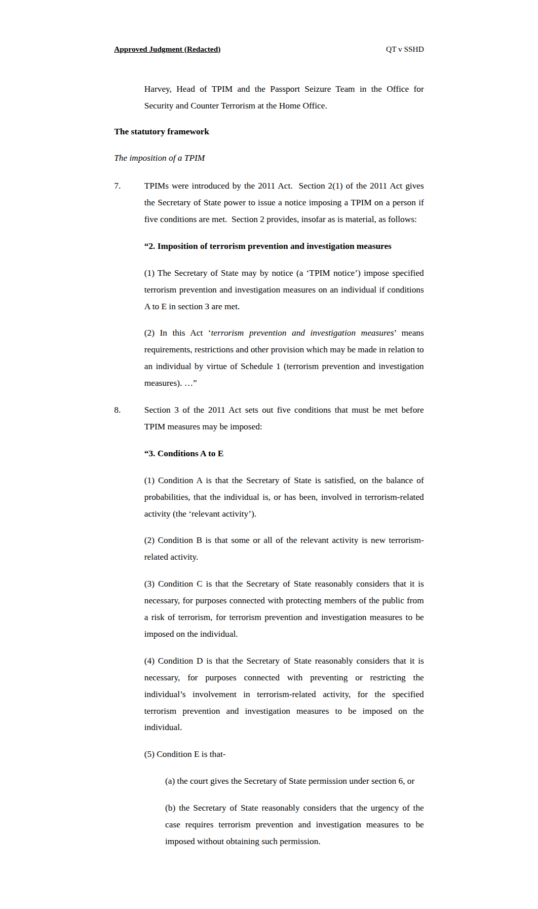Approved Judgment (Redacted) QT v SSHD
Harvey, Head of TPIM and the Passport Seizure Team in the Office for Security and Counter Terrorism at the Home Office.
The statutory framework
The imposition of a TPIM
7.
TPIMs were introduced by the 2011 Act. Section 2(1) of the 2011 Act gives the Secretary of State power to issue a notice imposing a TPIM on a person if five conditions are met. Section 2 provides, insofar as is material, as follows:
“2. Imposition of terrorism prevention and investigation measures
(1) The Secretary of State may by notice (a ‘TPIM notice’) impose specified terrorism prevention and investigation measures on an individual if conditions A to E in section 3 are met.
(2) In this Act ‘terrorism prevention and investigation measures’ means requirements, restrictions and other provision which may be made in relation to an individual by virtue of Schedule 1 (terrorism prevention and investigation measures). …”
8.
Section 3 of the 2011 Act sets out five conditions that must be met before TPIM measures may be imposed:
“3. Conditions A to E
(1) Condition A is that the Secretary of State is satisfied, on the balance of probabilities, that the individual is, or has been, involved in terrorism-related activity (the ‘relevant activity’).
(2) Condition B is that some or all of the relevant activity is new terrorism-related activity.
(3) Condition C is that the Secretary of State reasonably considers that it is necessary, for purposes connected with protecting members of the public from a risk of terrorism, for terrorism prevention and investigation measures to be imposed on the individual.
(4) Condition D is that the Secretary of State reasonably considers that it is necessary, for purposes connected with preventing or restricting the individual’s involvement in terrorism-related activity, for the specified terrorism prevention and investigation measures to be imposed on the individual.
(5) Condition E is that-
(a) the court gives the Secretary of State permission under section 6, or
(b) the Secretary of State reasonably considers that the urgency of the case requires terrorism prevention and investigation measures to be imposed without obtaining such permission.